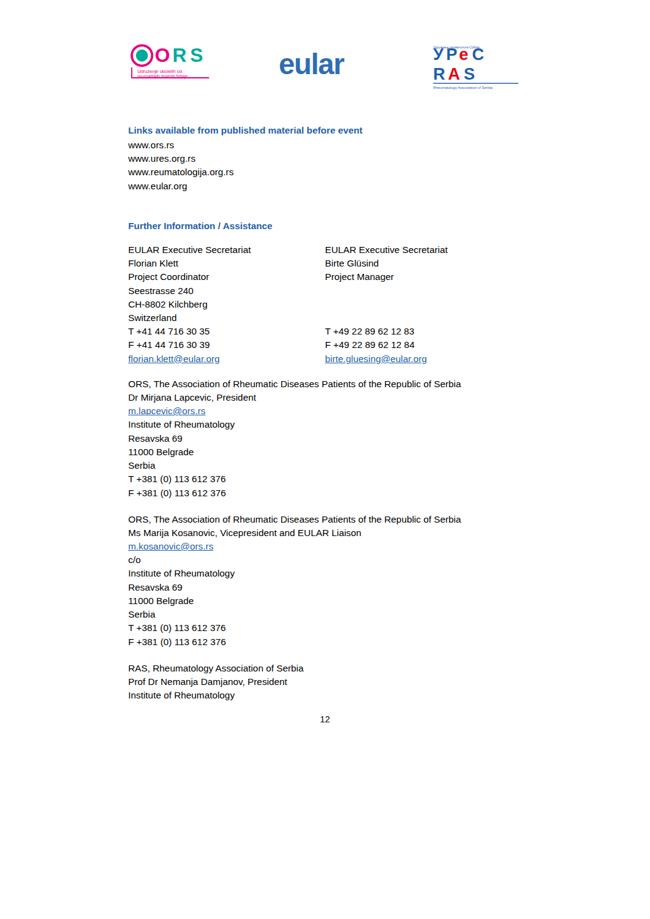O R S Udruženje obolelih od reumatskih bolesti Srbije
eular
У Р е С R A S Rheumatology Association of Serbia Удружење реуматолога Србије
Links available from published material before event
www.ors.rs
www.ures.org.rs
www.reumatologija.org.rs
www.eular.org
Further Information / Assistance
| EULAR Executive Secretariat | EULAR Executive Secretariat |
| Florian Klett | Birte Glüsind |
| Project Coordinator | Project Manager |
| Seestrasse 240 | |
| CH-8802 Kilchberg | |
| Switzerland | |
| T +41 44 716 30 35 | T +49 22 89 62 12 83 |
| F +41 44 716 30 39 | F +49 22 89 62 12 84 |
| florian.klett@eular.org | birte.gluesing@eular.org |
ORS, The Association of Rheumatic Diseases Patients of the Republic of Serbia
Dr Mirjana Lapcevic, President
m.lapcevic@ors.rs
Institute of Rheumatology
Resavska 69
11000 Belgrade
Serbia
T +381 (0) 113 612 376
F +381 (0) 113 612 376
ORS, The Association of Rheumatic Diseases Patients of the Republic of Serbia
Ms Marija Kosanovic, Vicepresident and EULAR Liaison
m.kosanovic@ors.rs
c/o
Institute of Rheumatology
Resavska 69
11000 Belgrade
Serbia
T +381 (0) 113 612 376
F +381 (0) 113 612 376
RAS, Rheumatology Association of Serbia
Prof Dr Nemanja Damjanov, President
Institute of Rheumatology
12